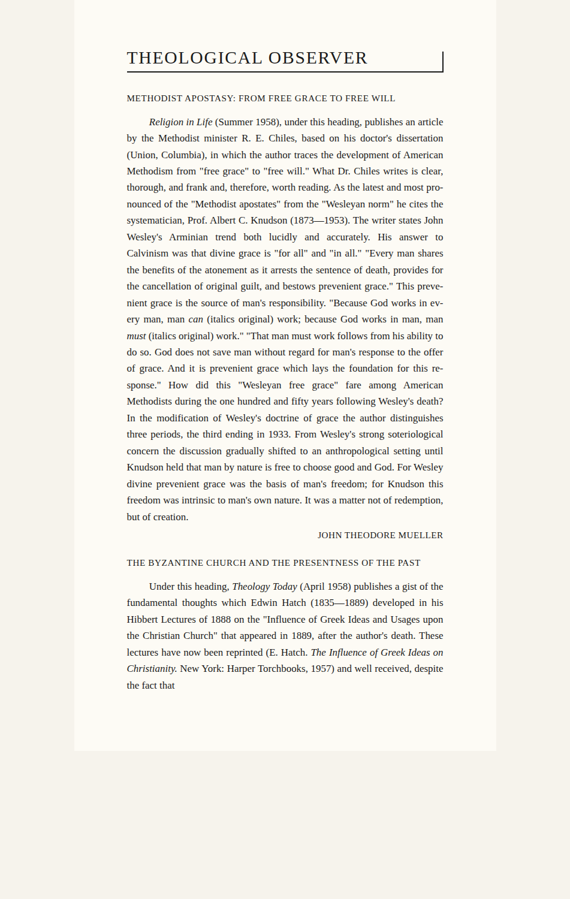Theological Observer
Methodist Apostasy: From Free Grace to Free Will
Religion in Life (Summer 1958), under this heading, publishes an article by the Methodist minister R. E. Chiles, based on his doctor's dissertation (Union, Columbia), in which the author traces the development of American Methodism from "free grace" to "free will." What Dr. Chiles writes is clear, thorough, and frank and, therefore, worth reading. As the latest and most pronounced of the "Methodist apostates" from the "Wesleyan norm" he cites the systematician, Prof. Albert C. Knudson (1873—1953). The writer states John Wesley's Arminian trend both lucidly and accurately. His answer to Calvinism was that divine grace is "for all" and "in all." "Every man shares the benefits of the atonement as it arrests the sentence of death, provides for the cancellation of original guilt, and bestows prevenient grace." This prevenient grace is the source of man's responsibility. "Because God works in every man, man can (italics original) work; because God works in man, man must (italics original) work." "That man must work follows from his ability to do so. God does not save man without regard for man's response to the offer of grace. And it is prevenient grace which lays the foundation for this response." How did this "Wesleyan free grace" fare among American Methodists during the one hundred and fifty years following Wesley's death? In the modification of Wesley's doctrine of grace the author distinguishes three periods, the third ending in 1933. From Wesley's strong soteriological concern the discussion gradually shifted to an anthropological setting until Knudson held that man by nature is free to choose good and God. For Wesley divine prevenient grace was the basis of man's freedom; for Knudson this freedom was intrinsic to man's own nature. It was a matter not of redemption, but of creation.
John Theodore Mueller
The Byzantine Church and the Presentness of the Past
Under this heading, Theology Today (April 1958) publishes a gist of the fundamental thoughts which Edwin Hatch (1835—1889) developed in his Hibbert Lectures of 1888 on the "Influence of Greek Ideas and Usages upon the Christian Church" that appeared in 1889, after the author's death. These lectures have now been reprinted (E. Hatch. The Influence of Greek Ideas on Christianity. New York: Harper Torchbooks, 1957) and well received, despite the fact that